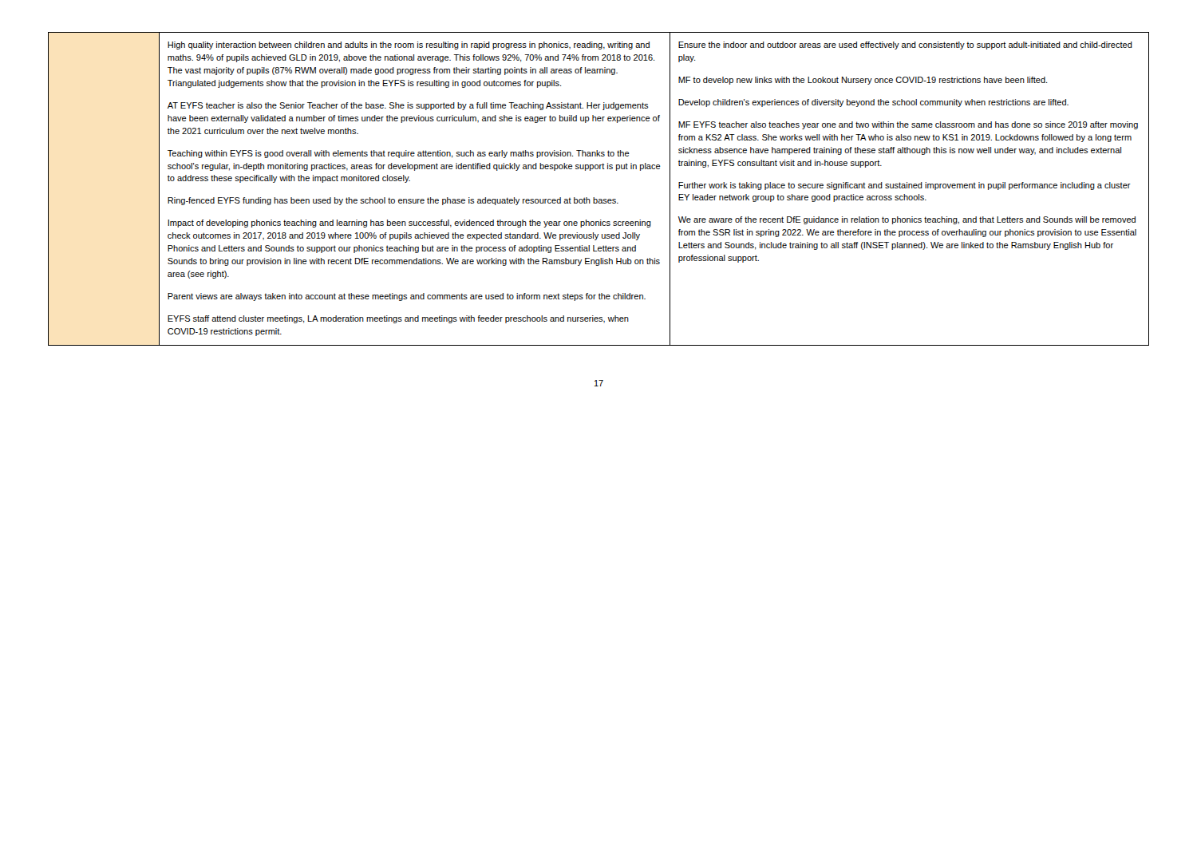| | High quality interaction between children and adults in the room is resulting in rapid progress in phonics, reading, writing and maths. 94% of pupils achieved GLD in 2019, above the national average. This follows 92%, 70% and 74% from 2018 to 2016. The vast majority of pupils (87% RWM overall) made good progress from their starting points in all areas of learning. Triangulated judgements show that the provision in the EYFS is resulting in good outcomes for pupils. AT EYFS teacher is also the Senior Teacher of the base. She is supported by a full time Teaching Assistant. Her judgements have been externally validated a number of times under the previous curriculum, and she is eager to build up her experience of the 2021 curriculum over the next twelve months. Teaching within EYFS is good overall with elements that require attention, such as early maths provision. Thanks to the school's regular, in-depth monitoring practices, areas for development are identified quickly and bespoke support is put in place to address these specifically with the impact monitored closely. Ring-fenced EYFS funding has been used by the school to ensure the phase is adequately resourced at both bases. Impact of developing phonics teaching and learning has been successful, evidenced through the year one phonics screening check outcomes in 2017, 2018 and 2019 where 100% of pupils achieved the expected standard. We previously used Jolly Phonics and Letters and Sounds to support our phonics teaching but are in the process of adopting Essential Letters and Sounds to bring our provision in line with recent DfE recommendations. We are working with the Ramsbury English Hub on this area (see right). Parent views are always taken into account at these meetings and comments are used to inform next steps for the children. EYFS staff attend cluster meetings, LA moderation meetings and meetings with feeder preschools and nurseries, when COVID-19 restrictions permit. | Ensure the indoor and outdoor areas are used effectively and consistently to support adult-initiated and child-directed play. MF to develop new links with the Lookout Nursery once COVID-19 restrictions have been lifted. Develop children's experiences of diversity beyond the school community when restrictions are lifted. MF EYFS teacher also teaches year one and two within the same classroom and has done so since 2019 after moving from a KS2 AT class. She works well with her TA who is also new to KS1 in 2019. Lockdowns followed by a long term sickness absence have hampered training of these staff although this is now well under way, and includes external training, EYFS consultant visit and in-house support. Further work is taking place to secure significant and sustained improvement in pupil performance including a cluster EY leader network group to share good practice across schools. We are aware of the recent DfE guidance in relation to phonics teaching, and that Letters and Sounds will be removed from the SSR list in spring 2022. We are therefore in the process of overhauling our phonics provision to use Essential Letters and Sounds, include training to all staff (INSET planned). We are linked to the Ramsbury English Hub for professional support. |
17